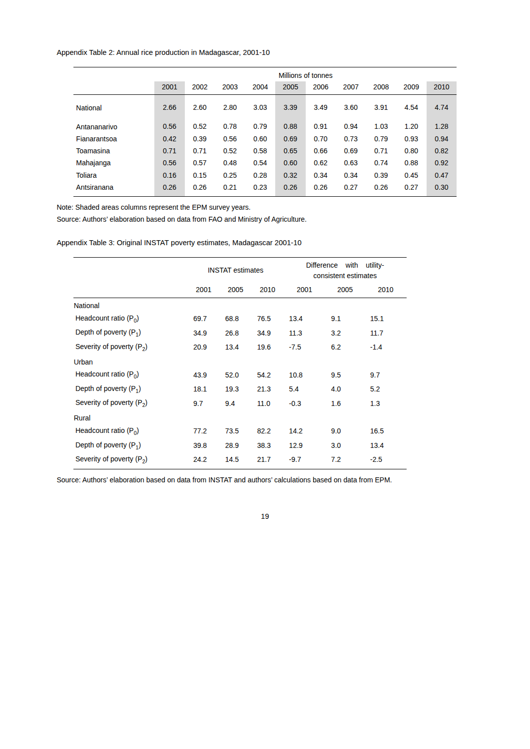Appendix Table 2: Annual rice production in Madagascar, 2001-10
| | Millions of tonnes |
| --- | --- |
| | 2001 | 2002 | 2003 | 2004 | 2005 | 2006 | 2007 | 2008 | 2009 | 2010 |
| National | 2.66 | 2.60 | 2.80 | 3.03 | 3.39 | 3.49 | 3.60 | 3.91 | 4.54 | 4.74 |
| Antananarivo | 0.56 | 0.52 | 0.78 | 0.79 | 0.88 | 0.91 | 0.94 | 1.03 | 1.20 | 1.28 |
| Fianarantsoa | 0.42 | 0.39 | 0.56 | 0.60 | 0.69 | 0.70 | 0.73 | 0.79 | 0.93 | 0.94 |
| Toamasina | 0.71 | 0.71 | 0.52 | 0.58 | 0.65 | 0.66 | 0.69 | 0.71 | 0.80 | 0.82 |
| Mahajanga | 0.56 | 0.57 | 0.48 | 0.54 | 0.60 | 0.62 | 0.63 | 0.74 | 0.88 | 0.92 |
| Toliara | 0.16 | 0.15 | 0.25 | 0.28 | 0.32 | 0.34 | 0.34 | 0.39 | 0.45 | 0.47 |
| Antsiranana | 0.26 | 0.26 | 0.21 | 0.23 | 0.26 | 0.26 | 0.27 | 0.26 | 0.27 | 0.30 |
Note: Shaded areas columns represent the EPM survey years.
Source: Authors’ elaboration based on data from FAO and Ministry of Agriculture.
Appendix Table 3: Original INSTAT poverty estimates, Madagascar 2001-10
| | INSTAT estimates | Difference with utility- consistent estimates |
| --- | --- | --- |
| | 2001 | 2005 | 2010 | 2001 | 2005 | 2010 |
| National |
| Headcount ratio (P 0 ) | 69.7 | 68.8 | 76.5 | 13.4 | 9.1 | 15.1 |
| Depth of poverty (P 1 ) | 34.9 | 26.8 | 34.9 | 11.3 | 3.2 | 11.7 |
| Severity of poverty (P 2 ) | 20.9 | 13.4 | 19.6 | -7.5 | 6.2 | -1.4 |
| Urban |
| Headcount ratio (P 0 ) | 43.9 | 52.0 | 54.2 | 10.8 | 9.5 | 9.7 |
| Depth of poverty (P 1 ) | 18.1 | 19.3 | 21.3 | 5.4 | 4.0 | 5.2 |
| Severity of poverty (P 2 ) | 9.7 | 9.4 | 11.0 | -0.3 | 1.6 | 1.3 |
| Rural |
| Headcount ratio (P 0 ) | 77.2 | 73.5 | 82.2 | 14.2 | 9.0 | 16.5 |
| Depth of poverty (P 1 ) | 39.8 | 28.9 | 38.3 | 12.9 | 3.0 | 13.4 |
| Severity of poverty (P 2 ) | 24.2 | 14.5 | 21.7 | -9.7 | 7.2 | -2.5 |
Source: Authors’ elaboration based on data from INSTAT and authors’ calculations based on data from EPM.
19